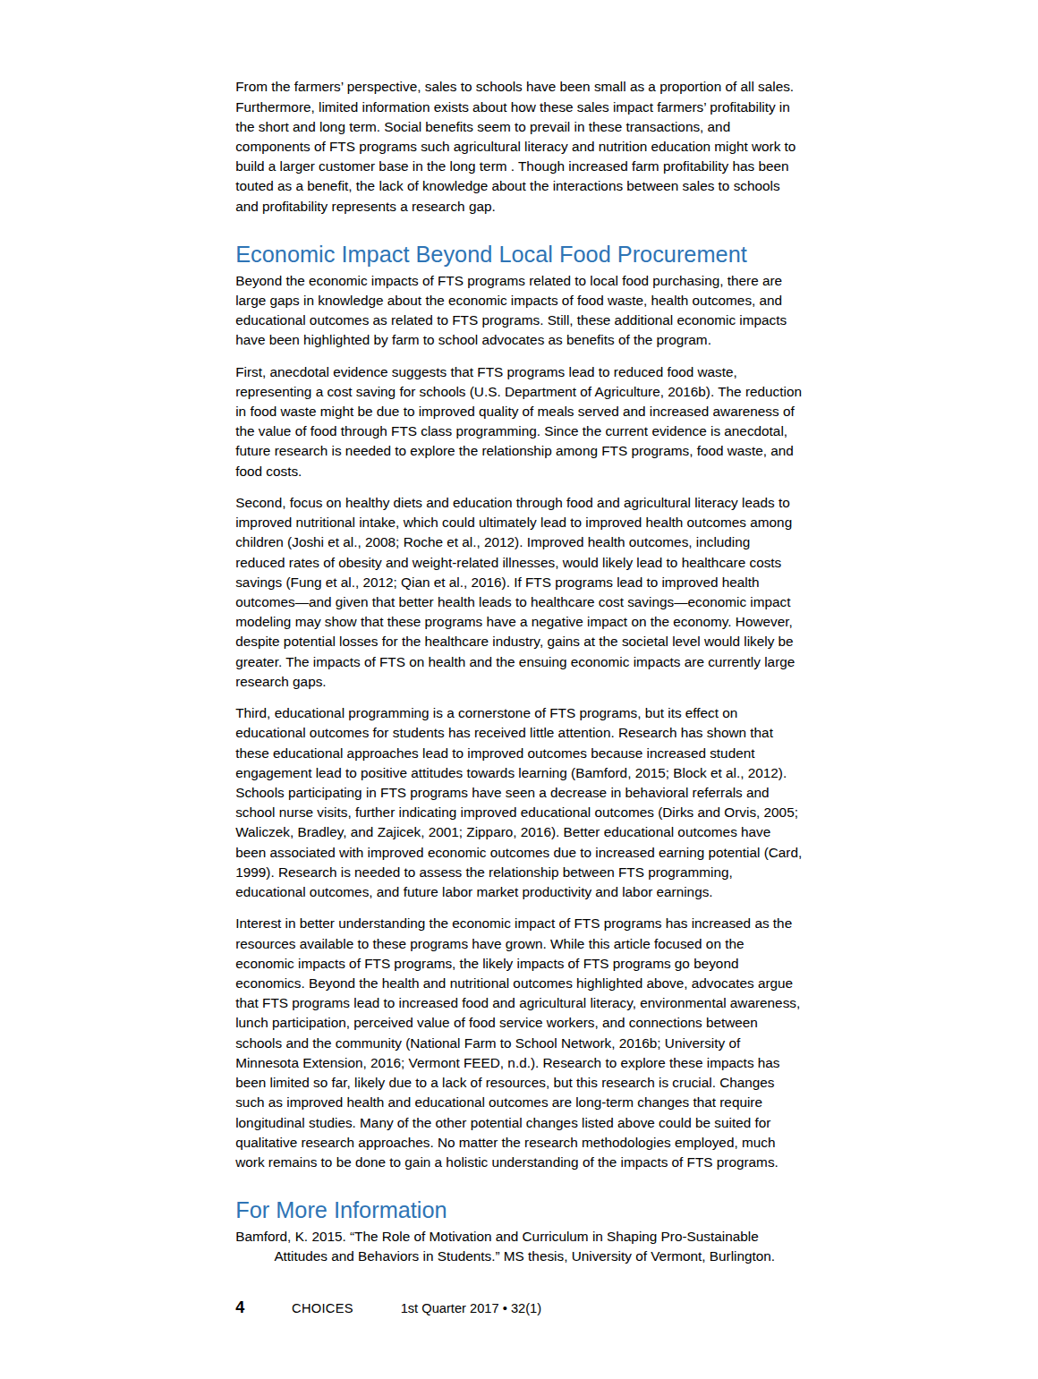From the farmers’ perspective, sales to schools have been small as a proportion of all sales. Furthermore, limited information exists about how these sales impact farmers’ profitability in the short and long term. Social benefits seem to prevail in these transactions, and components of FTS programs such agricultural literacy and nutrition education might work to build a larger customer base in the long term . Though increased farm profitability has been touted as a benefit, the lack of knowledge about the interactions between sales to schools and profitability represents a research gap.
Economic Impact Beyond Local Food Procurement
Beyond the economic impacts of FTS programs related to local food purchasing, there are large gaps in knowledge about the economic impacts of food waste, health outcomes, and educational outcomes as related to FTS programs. Still, these additional economic impacts have been highlighted by farm to school advocates as benefits of the program.
First, anecdotal evidence suggests that FTS programs lead to reduced food waste, representing a cost saving for schools (U.S. Department of Agriculture, 2016b). The reduction in food waste might be due to improved quality of meals served and increased awareness of the value of food through FTS class programming. Since the current evidence is anecdotal, future research is needed to explore the relationship among FTS programs, food waste, and food costs.
Second, focus on healthy diets and education through food and agricultural literacy leads to improved nutritional intake, which could ultimately lead to improved health outcomes among children (Joshi et al., 2008; Roche et al., 2012). Improved health outcomes, including reduced rates of obesity and weight-related illnesses, would likely lead to healthcare costs savings (Fung et al., 2012; Qian et al., 2016). If FTS programs lead to improved health outcomes—and given that better health leads to healthcare cost savings—economic impact modeling may show that these programs have a negative impact on the economy. However, despite potential losses for the healthcare industry, gains at the societal level would likely be greater. The impacts of FTS on health and the ensuing economic impacts are currently large research gaps.
Third, educational programming is a cornerstone of FTS programs, but its effect on educational outcomes for students has received little attention. Research has shown that these educational approaches lead to improved outcomes because increased student engagement lead to positive attitudes towards learning (Bamford, 2015; Block et al., 2012). Schools participating in FTS programs have seen a decrease in behavioral referrals and school nurse visits, further indicating improved educational outcomes (Dirks and Orvis, 2005; Waliczek, Bradley, and Zajicek, 2001; Zipparo, 2016). Better educational outcomes have been associated with improved economic outcomes due to increased earning potential (Card, 1999). Research is needed to assess the relationship between FTS programming, educational outcomes, and future labor market productivity and labor earnings.
Interest in better understanding the economic impact of FTS programs has increased as the resources available to these programs have grown. While this article focused on the economic impacts of FTS programs, the likely impacts of FTS programs go beyond economics. Beyond the health and nutritional outcomes highlighted above, advocates argue that FTS programs lead to increased food and agricultural literacy, environmental awareness, lunch participation, perceived value of food service workers, and connections between schools and the community (National Farm to School Network, 2016b; University of Minnesota Extension, 2016; Vermont FEED, n.d.). Research to explore these impacts has been limited so far, likely due to a lack of resources, but this research is crucial. Changes such as improved health and educational outcomes are long-term changes that require longitudinal studies. Many of the other potential changes listed above could be suited for qualitative research approaches. No matter the research methodologies employed, much work remains to be done to gain a holistic understanding of the impacts of FTS programs.
For More Information
Bamford, K. 2015. “The Role of Motivation and Curriculum in Shaping Pro-Sustainable Attitudes and Behaviors in Students.” MS thesis, University of Vermont, Burlington.
4 CHOICES 1st Quarter 2017 • 32(1)